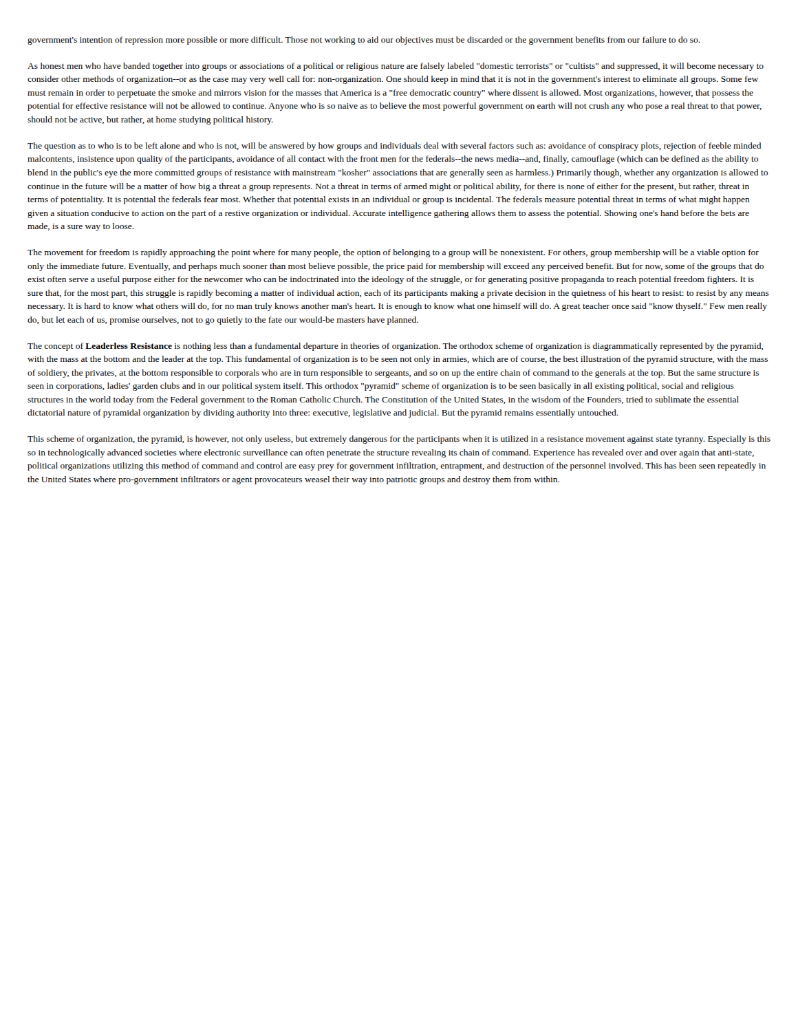government's intention of repression more possible or more difficult. Those not working to aid our objectives must be discarded or the government benefits from our failure to do so.
As honest men who have banded together into groups or associations of a political or religious nature are falsely labeled "domestic terrorists" or "cultists" and suppressed, it will become necessary to consider other methods of organization--or as the case may very well call for: non-organization. One should keep in mind that it is not in the government's interest to eliminate all groups. Some few must remain in order to perpetuate the smoke and mirrors vision for the masses that America is a "free democratic country" where dissent is allowed. Most organizations, however, that possess the potential for effective resistance will not be allowed to continue. Anyone who is so naive as to believe the most powerful government on earth will not crush any who pose a real threat to that power, should not be active, but rather, at home studying political history.
The question as to who is to be left alone and who is not, will be answered by how groups and individuals deal with several factors such as: avoidance of conspiracy plots, rejection of feeble minded malcontents, insistence upon quality of the participants, avoidance of all contact with the front men for the federals--the news media--and, finally, camouflage (which can be defined as the ability to blend in the public's eye the more committed groups of resistance with mainstream "kosher" associations that are generally seen as harmless.) Primarily though, whether any organization is allowed to continue in the future will be a matter of how big a threat a group represents. Not a threat in terms of armed might or political ability, for there is none of either for the present, but rather, threat in terms of potentiality. It is potential the federals fear most. Whether that potential exists in an individual or group is incidental. The federals measure potential threat in terms of what might happen given a situation conducive to action on the part of a restive organization or individual. Accurate intelligence gathering allows them to assess the potential. Showing one's hand before the bets are made, is a sure way to loose.
The movement for freedom is rapidly approaching the point where for many people, the option of belonging to a group will be nonexistent. For others, group membership will be a viable option for only the immediate future. Eventually, and perhaps much sooner than most believe possible, the price paid for membership will exceed any perceived benefit. But for now, some of the groups that do exist often serve a useful purpose either for the newcomer who can be indoctrinated into the ideology of the struggle, or for generating positive propaganda to reach potential freedom fighters. It is sure that, for the most part, this struggle is rapidly becoming a matter of individual action, each of its participants making a private decision in the quietness of his heart to resist: to resist by any means necessary. It is hard to know what others will do, for no man truly knows another man's heart. It is enough to know what one himself will do. A great teacher once said "know thyself." Few men really do, but let each of us, promise ourselves, not to go quietly to the fate our would-be masters have planned.
The concept of Leaderless Resistance is nothing less than a fundamental departure in theories of organization. The orthodox scheme of organization is diagrammatically represented by the pyramid, with the mass at the bottom and the leader at the top. This fundamental of organization is to be seen not only in armies, which are of course, the best illustration of the pyramid structure, with the mass of soldiery, the privates, at the bottom responsible to corporals who are in turn responsible to sergeants, and so on up the entire chain of command to the generals at the top. But the same structure is seen in corporations, ladies' garden clubs and in our political system itself. This orthodox "pyramid" scheme of organization is to be seen basically in all existing political, social and religious structures in the world today from the Federal government to the Roman Catholic Church. The Constitution of the United States, in the wisdom of the Founders, tried to sublimate the essential dictatorial nature of pyramidal organization by dividing authority into three: executive, legislative and judicial. But the pyramid remains essentially untouched.
This scheme of organization, the pyramid, is however, not only useless, but extremely dangerous for the participants when it is utilized in a resistance movement against state tyranny. Especially is this so in technologically advanced societies where electronic surveillance can often penetrate the structure revealing its chain of command. Experience has revealed over and over again that anti-state, political organizations utilizing this method of command and control are easy prey for government infiltration, entrapment, and destruction of the personnel involved. This has been seen repeatedly in the United States where pro-government infiltrators or agent provocateurs weasel their way into patriotic groups and destroy them from within.